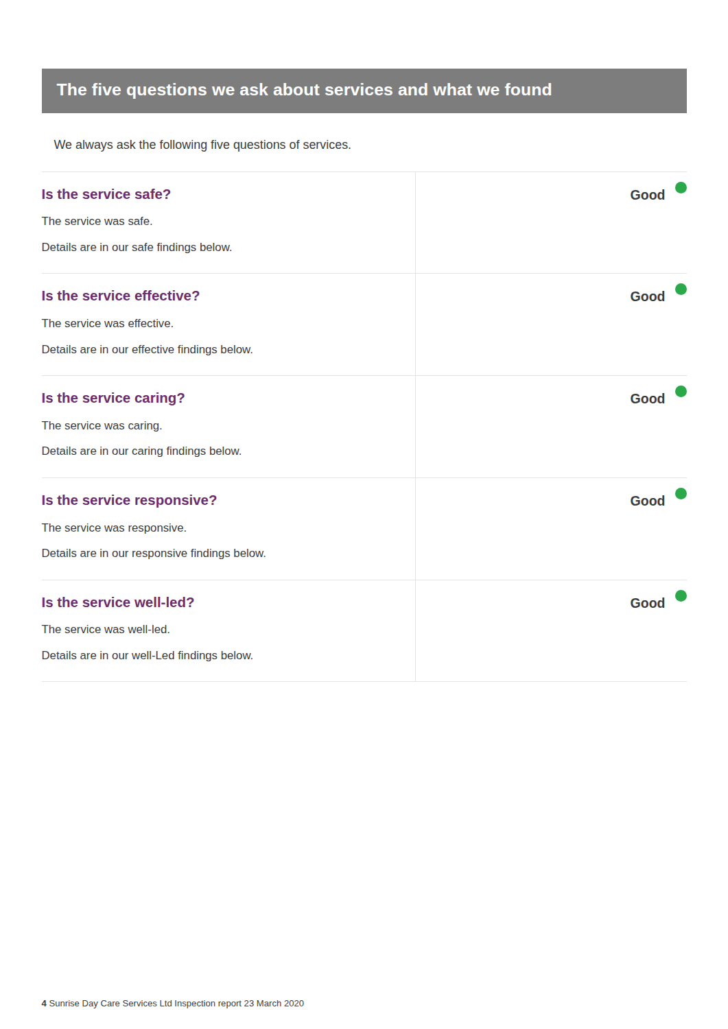The five questions we ask about services and what we found
We always ask the following five questions of services.
| Is the service safe? The service was safe. Details are in our safe findings below. | Good |
| Is the service effective? The service was effective. Details are in our effective findings below. | Good |
| Is the service caring? The service was caring. Details are in our caring findings below. | Good |
| Is the service responsive? The service was responsive. Details are in our responsive findings below. | Good |
| Is the service well-led? The service was well-led. Details are in our well-Led findings below. | Good |
4 Sunrise Day Care Services Ltd Inspection report 23 March 2020